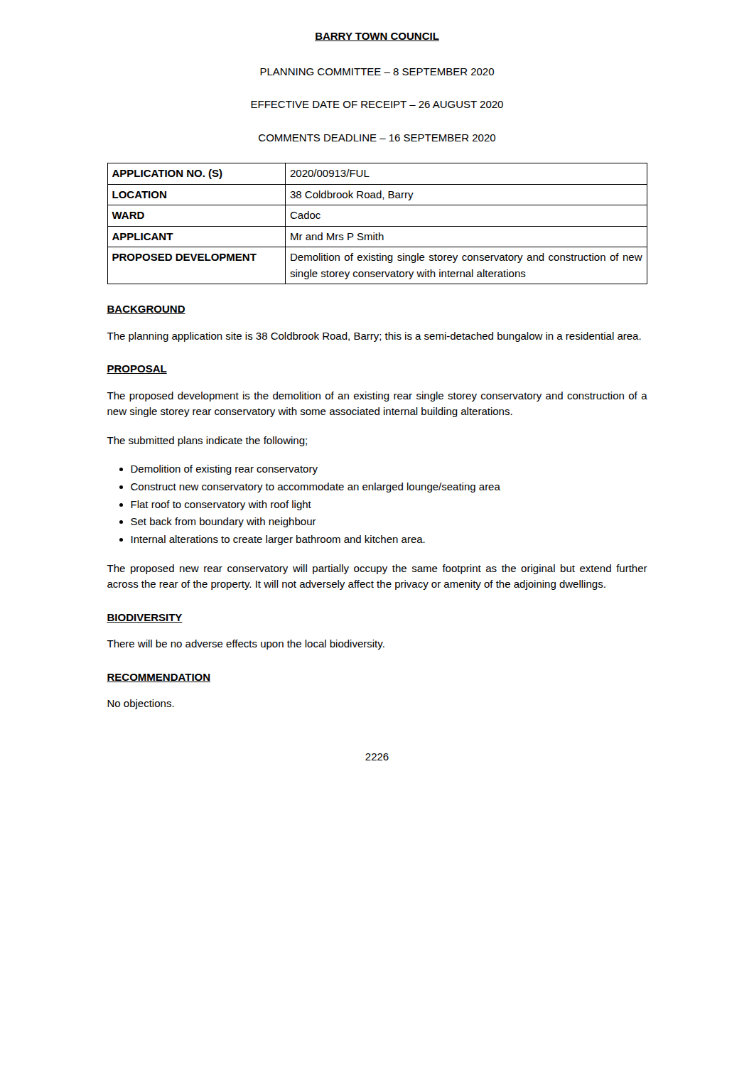BARRY TOWN COUNCIL
PLANNING COMMITTEE – 8 SEPTEMBER 2020
EFFECTIVE DATE OF RECEIPT – 26 AUGUST 2020
COMMENTS DEADLINE – 16 SEPTEMBER 2020
| APPLICATION NO. (S) | 2020/00913/FUL |
| LOCATION | 38 Coldbrook Road, Barry |
| WARD | Cadoc |
| APPLICANT | Mr and Mrs P Smith |
| PROPOSED DEVELOPMENT | Demolition of existing single storey conservatory and construction of new single storey conservatory with internal alterations |
BACKGROUND
The planning application site is 38 Coldbrook Road, Barry; this is a semi-detached bungalow in a residential area.
PROPOSAL
The proposed development is the demolition of an existing rear single storey conservatory and construction of a new single storey rear conservatory with some associated internal building alterations.
The submitted plans indicate the following;
Demolition of existing rear conservatory
Construct new conservatory to accommodate an enlarged lounge/seating area
Flat roof to conservatory with roof light
Set back from boundary with neighbour
Internal alterations to create larger bathroom and kitchen area.
The proposed new rear conservatory will partially occupy the same footprint as the original but extend further across the rear of the property. It will not adversely affect the privacy or amenity of the adjoining dwellings.
BIODIVERSITY
There will be no adverse effects upon the local biodiversity.
RECOMMENDATION
No objections.
2226